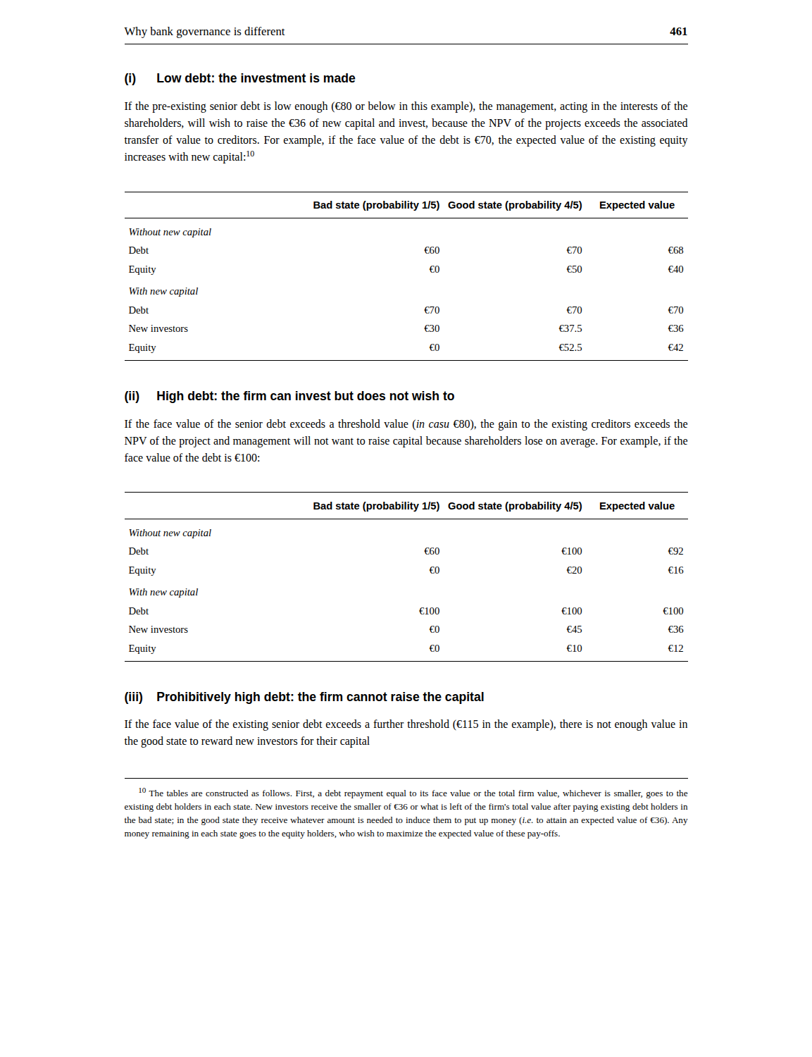Why bank governance is different 461
(i) Low debt: the investment is made
If the pre-existing senior debt is low enough (€80 or below in this example), the management, acting in the interests of the shareholders, will wish to raise the €36 of new capital and invest, because the NPV of the projects exceeds the associated transfer of value to creditors. For example, if the face value of the debt is €70, the expected value of the existing equity increases with new capital:10
| | Bad state (probability 1/5) | Good state (probability 4/5) | Expected value |
| --- | --- | --- | --- |
| Without new capital |
| Debt | €60 | €70 | €68 |
| Equity | €0 | €50 | €40 |
| With new capital |
| Debt | €70 | €70 | €70 |
| New investors | €30 | €37.5 | €36 |
| Equity | €0 | €52.5 | €42 |
(ii) High debt: the firm can invest but does not wish to
If the face value of the senior debt exceeds a threshold value (in casu €80), the gain to the existing creditors exceeds the NPV of the project and management will not want to raise capital because shareholders lose on average. For example, if the face value of the debt is €100:
| | Bad state (probability 1/5) | Good state (probability 4/5) | Expected value |
| --- | --- | --- | --- |
| Without new capital |
| Debt | €60 | €100 | €92 |
| Equity | €0 | €20 | €16 |
| With new capital |
| Debt | €100 | €100 | €100 |
| New investors | €0 | €45 | €36 |
| Equity | €0 | €10 | €12 |
(iii) Prohibitively high debt: the firm cannot raise the capital
If the face value of the existing senior debt exceeds a further threshold (€115 in the example), there is not enough value in the good state to reward new investors for their capital
10 The tables are constructed as follows. First, a debt repayment equal to its face value or the total firm value, whichever is smaller, goes to the existing debt holders in each state. New investors receive the smaller of €36 or what is left of the firm's total value after paying existing debt holders in the bad state; in the good state they receive whatever amount is needed to induce them to put up money (i.e. to attain an expected value of €36). Any money remaining in each state goes to the equity holders, who wish to maximize the expected value of these pay-offs.